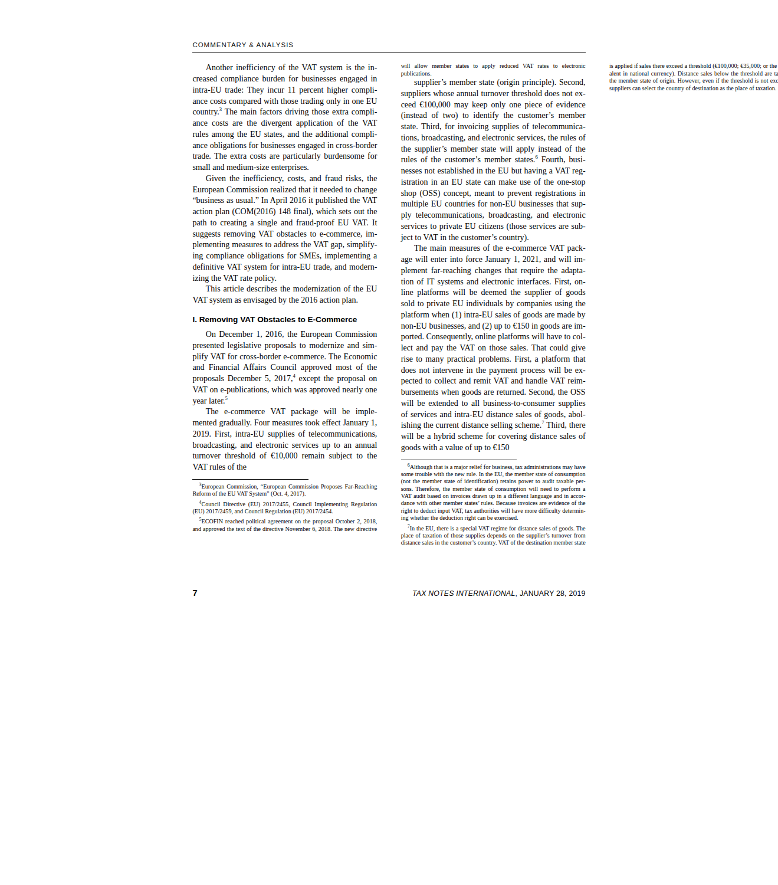Commentary & Analysis
Another inefficiency of the VAT system is the increased compliance burden for businesses engaged in intra-EU trade: They incur 11 percent higher compliance costs compared with those trading only in one EU country.3 The main factors driving those extra compliance costs are the divergent application of the VAT rules among the EU states, and the additional compliance obligations for businesses engaged in cross-border trade. The extra costs are particularly burdensome for small and medium-size enterprises.
Given the inefficiency, costs, and fraud risks, the European Commission realized that it needed to change “business as usual.” In April 2016 it published the VAT action plan (COM(2016) 148 final), which sets out the path to creating a single and fraud-proof EU VAT. It suggests removing VAT obstacles to e-commerce, implementing measures to address the VAT gap, simplifying compliance obligations for SMEs, implementing a definitive VAT system for intra-EU trade, and modernizing the VAT rate policy.
This article describes the modernization of the EU VAT system as envisaged by the 2016 action plan.
I. Removing VAT Obstacles to E-Commerce
On December 1, 2016, the European Commission presented legislative proposals to modernize and simplify VAT for cross-border e-commerce. The Economic and Financial Affairs Council approved most of the proposals December 5, 2017,4 except the proposal on VAT on e-publications, which was approved nearly one year later.5
The e-commerce VAT package will be implemented gradually. Four measures took effect January 1, 2019. First, intra-EU supplies of telecommunications, broadcasting, and electronic services up to an annual turnover threshold of €10,000 remain subject to the VAT rules of the
3European Commission, “European Commission Proposes Far-Reaching Reform of the EU VAT System” (Oct. 4, 2017).
4Council Directive (EU) 2017/2455, Council Implementing Regulation (EU) 2017/2459, and Council Regulation (EU) 2017/2454.
5ECOFIN reached political agreement on the proposal October 2, 2018, and approved the text of the directive November 6, 2018. The new directive will allow member states to apply reduced VAT rates to electronic publications.
supplier’s member state (origin principle). Second, suppliers whose annual turnover threshold does not exceed €100,000 may keep only one piece of evidence (instead of two) to identify the customer’s member state. Third, for invoicing supplies of telecommunications, broadcasting, and electronic services, the rules of the supplier’s member state will apply instead of the rules of the customer’s member states.6 Fourth, businesses not established in the EU but having a VAT registration in an EU state can make use of the one-stop shop (OSS) concept, meant to prevent registrations in multiple EU countries for non-EU businesses that supply telecommunications, broadcasting, and electronic services to private EU citizens (those services are subject to VAT in the customer’s country).
The main measures of the e-commerce VAT package will enter into force January 1, 2021, and will implement far-reaching changes that require the adaptation of IT systems and electronic interfaces. First, online platforms will be deemed the supplier of goods sold to private EU individuals by companies using the platform when (1) intra-EU sales of goods are made by non-EU businesses, and (2) up to €150 in goods are imported. Consequently, online platforms will have to collect and pay the VAT on those sales. That could give rise to many practical problems. First, a platform that does not intervene in the payment process will be expected to collect and remit VAT and handle VAT reimbursements when goods are returned. Second, the OSS will be extended to all business-to-consumer supplies of services and intra-EU distance sales of goods, abolishing the current distance selling scheme.7 Third, there will be a hybrid scheme for covering distance sales of goods with a value of up to €150
6Although that is a major relief for business, tax administrations may have some trouble with the new rule. In the EU, the member state of consumption (not the member state of identification) retains power to audit taxable persons. Therefore, the member state of consumption will need to perform a VAT audit based on invoices drawn up in a different language and in accordance with other member states’ rules. Because invoices are evidence of the right to deduct input VAT, tax authorities will have more difficulty determining whether the deduction right can be exercised.
7In the EU, there is a special VAT regime for distance sales of goods. The place of taxation of those supplies depends on the supplier’s turnover from distance sales in the customer’s country. VAT of the destination member state is applied if sales there exceed a threshold (€100,000; €35,000; or the equivalent in national currency). Distance sales below the threshold are taxed in the member state of origin. However, even if the threshold is not exceeded, suppliers can select the country of destination as the place of taxation.
7
TAX NOTES INTERNATIONAL, JANUARY 28, 2019